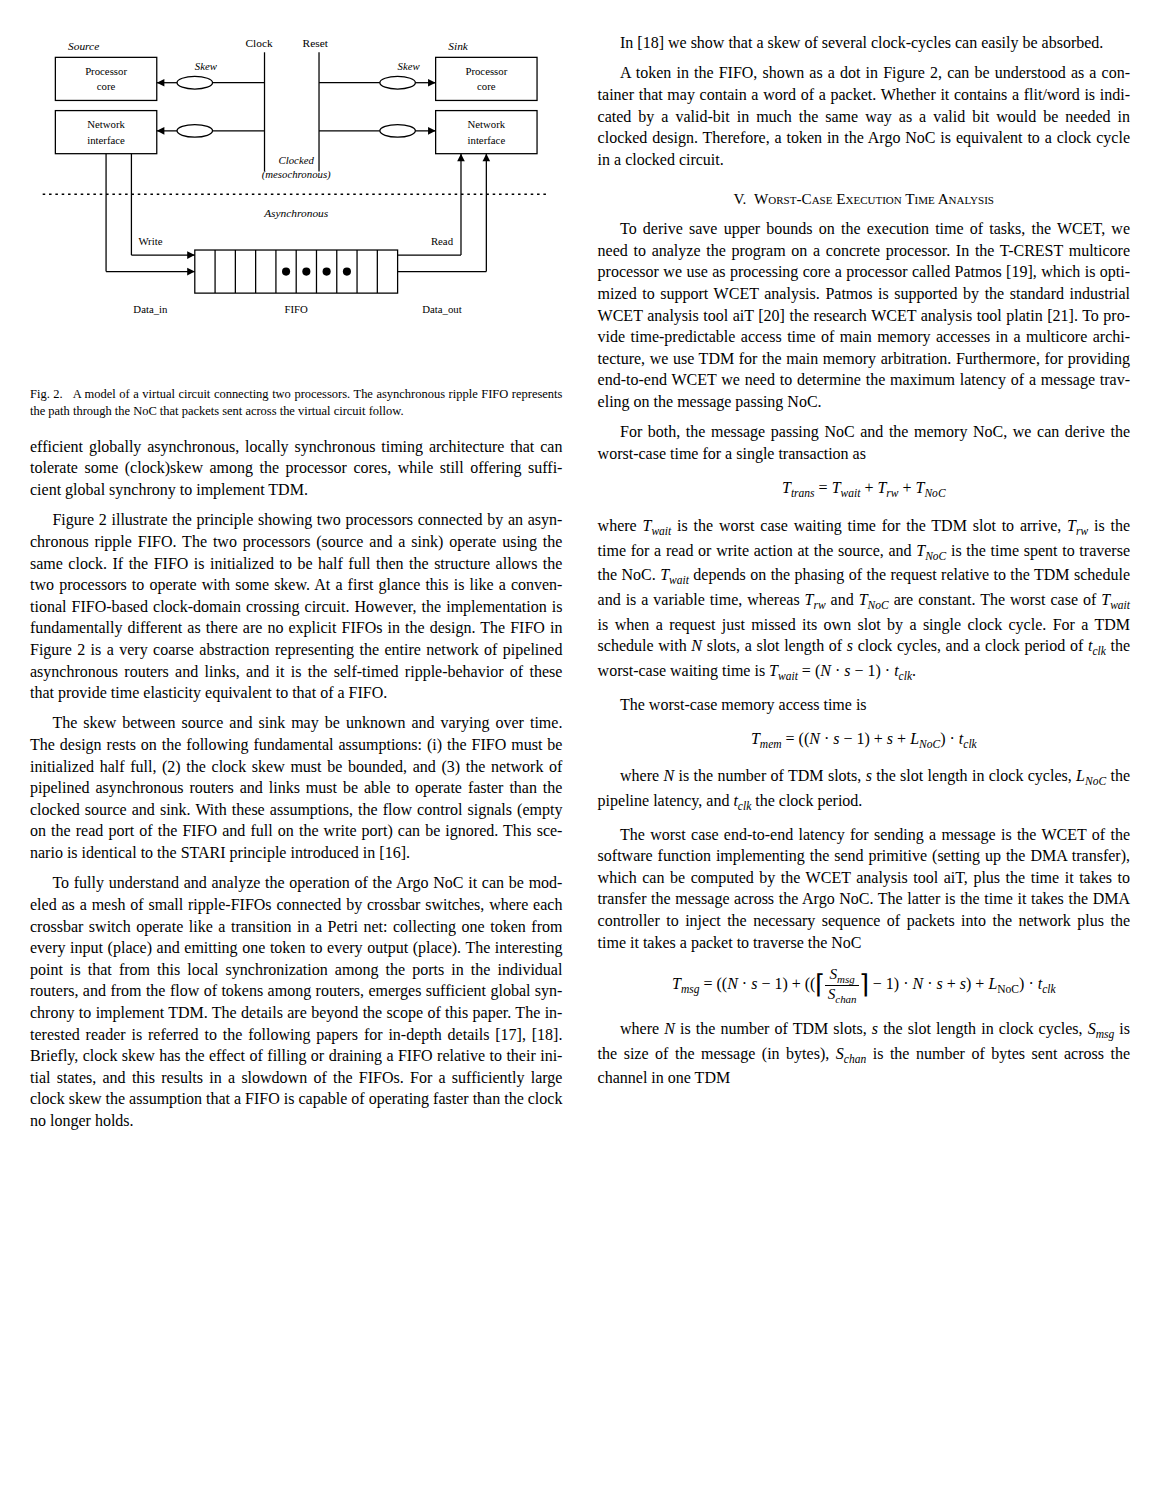Source Clock Reset Sink Processor core Network interface Processor core Network interface Skew Skew Clocked (mesochronous) Asynchronous Write Read Data_in Data_out FIFO
Fig. 2. A model of a virtual circuit connecting two processors. The asynchronous ripple FIFO represents the path through the NoC that packets sent across the virtual circuit follow.
efficient globally asynchronous, locally synchronous timing architecture that can tolerate some (clock)skew among the processor cores, while still offering sufficient global synchrony to implement TDM.
Figure 2 illustrate the principle showing two processors connected by an asynchronous ripple FIFO. The two processors (source and a sink) operate using the same clock. If the FIFO is initialized to be half full then the structure allows the two processors to operate with some skew. At a first glance this is like a conventional FIFO-based clock-domain crossing circuit. However, the implementation is fundamentally different as there are no explicit FIFOs in the design. The FIFO in Figure 2 is a very coarse abstraction representing the entire network of pipelined asynchronous routers and links, and it is the self-timed ripple-behavior of these that provide time elasticity equivalent to that of a FIFO.
The skew between source and sink may be unknown and varying over time. The design rests on the following fundamental assumptions: (i) the FIFO must be initialized half full, (2) the clock skew must be bounded, and (3) the network of pipelined asynchronous routers and links must be able to operate faster than the clocked source and sink. With these assumptions, the flow control signals (empty on the read port of the FIFO and full on the write port) can be ignored. This scenario is identical to the STARI principle introduced in [16].
To fully understand and analyze the operation of the Argo NoC it can be modeled as a mesh of small ripple-FIFOs connected by crossbar switches, where each crossbar switch operate like a transition in a Petri net: collecting one token from every input (place) and emitting one token to every output (place). The interesting point is that from this local synchronization among the ports in the individual routers, and from the flow of tokens among routers, emerges sufficient global synchrony to implement TDM. The details are beyond the scope of this paper. The interested reader is referred to the following papers for in-depth details [17], [18]. Briefly, clock skew has the effect of filling or draining a FIFO relative to their initial states, and this results in a slowdown of the FIFOs. For a sufficiently large clock skew the assumption that a FIFO is capable of operating faster than the clock no longer holds.
In [18] we show that a skew of several clock-cycles can easily be absorbed.
A token in the FIFO, shown as a dot in Figure 2, can be understood as a container that may contain a word of a packet. Whether it contains a flit/word is indicated by a valid-bit in much the same way as a valid bit would be needed in clocked design. Therefore, a token in the Argo NoC is equivalent to a clock cycle in a clocked circuit.
V. Worst-Case Execution Time Analysis
To derive save upper bounds on the execution time of tasks, the WCET, we need to analyze the program on a concrete processor. In the T-CREST multicore processor we use as processing core a processor called Patmos [19], which is optimized to support WCET analysis. Patmos is supported by the standard industrial WCET analysis tool aiT [20] the research WCET analysis tool platin [21]. To provide time-predictable access time of main memory accesses in a multicore architecture, we use TDM for the main memory arbitration. Furthermore, for providing end-to-end WCET we need to determine the maximum latency of a message traveling on the message passing NoC.
For both, the message passing NoC and the memory NoC, we can derive the worst-case time for a single transaction as
Ttrans = Twait + Trw + TNoC
where Twait is the worst case waiting time for the TDM slot to arrive, Trw is the time for a read or write action at the source, and TNoC is the time spent to traverse the NoC. Twait depends on the phasing of the request relative to the TDM schedule and is a variable time, whereas Trw and TNoC are constant. The worst case of Twait is when a request just missed its own slot by a single clock cycle. For a TDM schedule with N slots, a slot length of s clock cycles, and a clock period of tclk the worst-case waiting time is Twait = (N · s − 1) · tclk.
The worst-case memory access time is
Tmem = ((N · s − 1) + s + LNoC) · tclk
where N is the number of TDM slots, s the slot length in clock cycles, LNoC the pipeline latency, and tclk the clock period.
The worst case end-to-end latency for sending a message is the WCET of the software function implementing the send primitive (setting up the DMA transfer), which can be computed by the WCET analysis tool aiT, plus the time it takes to transfer the message across the Argo NoC. The latter is the time it takes the DMA controller to inject the necessary sequence of packets into the network plus the time it takes a packet to traverse the NoC
Tmsg = ((N · s − 1) + ((⌈Smsg Schan⌉ − 1) · N · s + s) + LNoC) · tclk
where N is the number of TDM slots, s the slot length in clock cycles, Smsg is the size of the message (in bytes), Schan is the number of bytes sent across the channel in one TDM